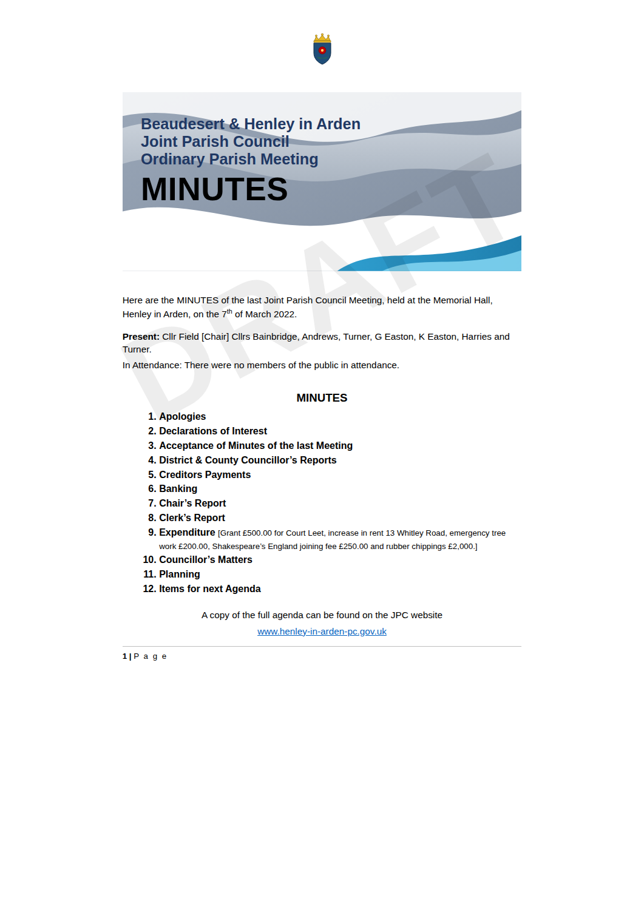Beaudesert & Henley in Arden Joint Parish Council Ordinary Parish Meeting MINUTES
DRAFT
Here are the MINUTES of the last Joint Parish Council Meeting, held at the Memorial Hall, Henley in Arden, on the 7th of March 2022.
Present: Cllr Field [Chair] Cllrs Bainbridge, Andrews, Turner, G Easton, K Easton, Harries and Turner.
In Attendance: There were no members of the public in attendance.
MINUTES
Apologies
Declarations of Interest
Acceptance of Minutes of the last Meeting
District & County Councillor’s Reports
Creditors Payments
Banking
Chair’s Report
Clerk’s Report
Expenditure [Grant £500.00 for Court Leet, increase in rent 13 Whitley Road, emergency tree work £200.00, Shakespeare’s England joining fee £250.00 and rubber chippings £2,000.]
Councillor’s Matters
Planning
Items for next Agenda
A copy of the full agenda can be found on the JPC website
www.henley-in-arden-pc.gov.uk
1 | P a g e